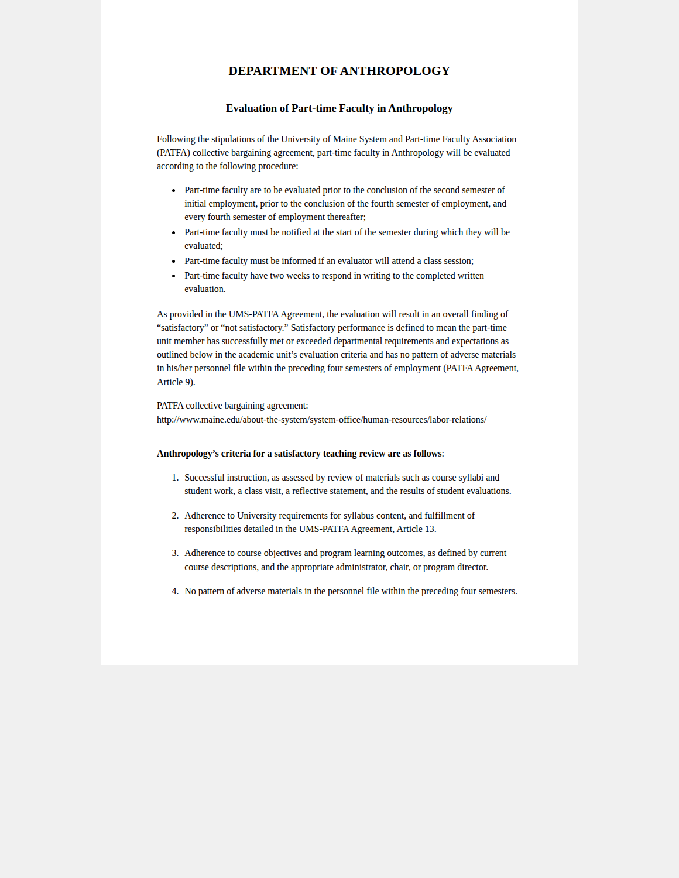DEPARTMENT OF ANTHROPOLOGY
Evaluation of Part-time Faculty in Anthropology
Following the stipulations of the University of Maine System and Part-time Faculty Association (PATFA) collective bargaining agreement, part-time faculty in Anthropology will be evaluated according to the following procedure:
Part-time faculty are to be evaluated prior to the conclusion of the second semester of initial employment, prior to the conclusion of the fourth semester of employment, and every fourth semester of employment thereafter;
Part-time faculty must be notified at the start of the semester during which they will be evaluated;
Part-time faculty must be informed if an evaluator will attend a class session;
Part-time faculty have two weeks to respond in writing to the completed written evaluation.
As provided in the UMS-PATFA Agreement, the evaluation will result in an overall finding of “satisfactory” or “not satisfactory.” Satisfactory performance is defined to mean the part-time unit member has successfully met or exceeded departmental requirements and expectations as outlined below in the academic unit’s evaluation criteria and has no pattern of adverse materials in his/her personnel file within the preceding four semesters of employment (PATFA Agreement, Article 9).
PATFA collective bargaining agreement:
http://www.maine.edu/about-the-system/system-office/human-resources/labor-relations/
Anthropology’s criteria for a satisfactory teaching review are as follows:
Successful instruction, as assessed by review of materials such as course syllabi and student work, a class visit, a reflective statement, and the results of student evaluations.
Adherence to University requirements for syllabus content, and fulfillment of responsibilities detailed in the UMS-PATFA Agreement, Article 13.
Adherence to course objectives and program learning outcomes, as defined by current course descriptions, and the appropriate administrator, chair, or program director.
No pattern of adverse materials in the personnel file within the preceding four semesters.